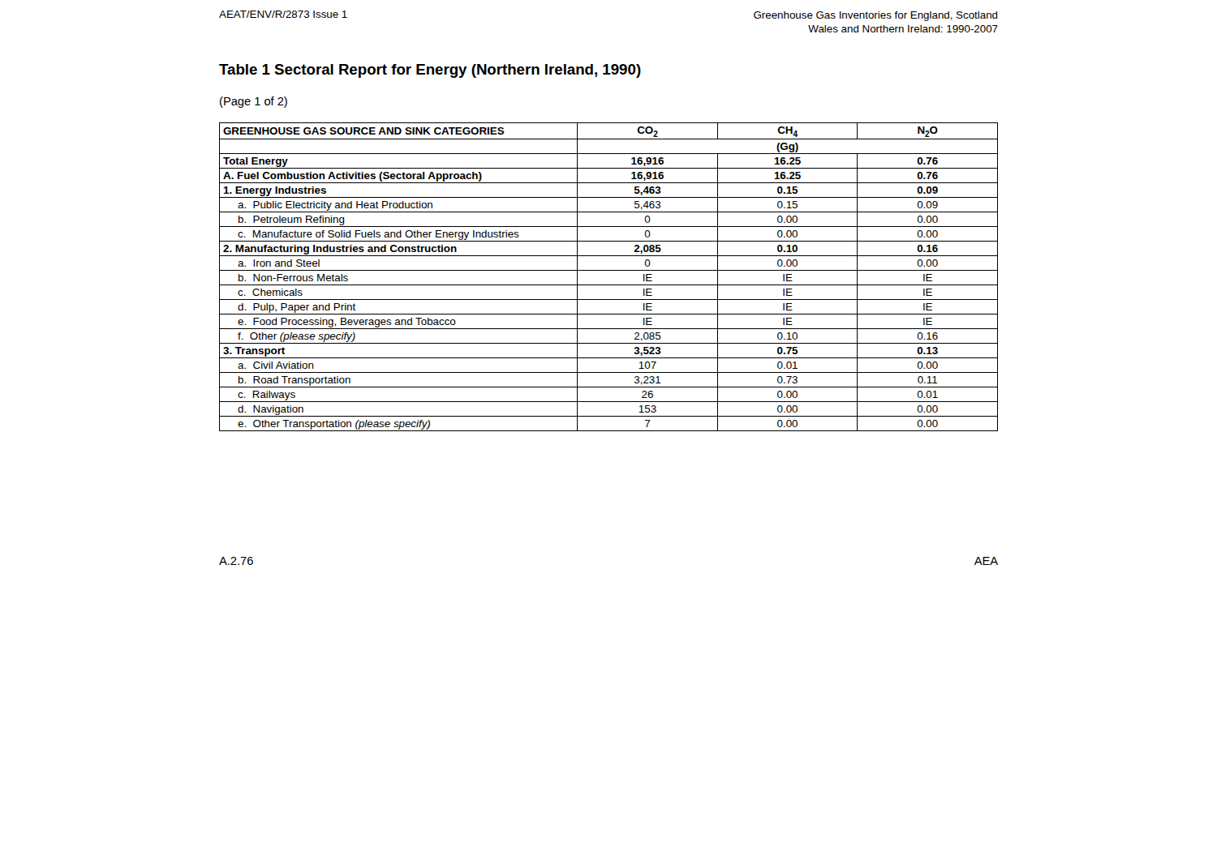AEAT/ENV/R/2873 Issue 1
Greenhouse Gas Inventories for England, Scotland
Wales and Northern Ireland: 1990-2007
Table 1 Sectoral Report for Energy (Northern Ireland, 1990)
(Page 1 of 2)
| GREENHOUSE GAS SOURCE AND SINK CATEGORIES | CO 2 | CH 4 | N 2 O |
| --- | --- | --- | --- |
| | (Gg) |
| Total Energy | 16,916 | 16.25 | 0.76 |
| A. Fuel Combustion Activities (Sectoral Approach) | 16,916 | 16.25 | 0.76 |
| 1. Energy Industries | 5,463 | 0.15 | 0.09 |
| a. Public Electricity and Heat Production | 5,463 | 0.15 | 0.09 |
| b. Petroleum Refining | 0 | 0.00 | 0.00 |
| c. Manufacture of Solid Fuels and Other Energy Industries | 0 | 0.00 | 0.00 |
| 2. Manufacturing Industries and Construction | 2,085 | 0.10 | 0.16 |
| a. Iron and Steel | 0 | 0.00 | 0.00 |
| b. Non-Ferrous Metals | IE | IE | IE |
| c. Chemicals | IE | IE | IE |
| d. Pulp, Paper and Print | IE | IE | IE |
| e. Food Processing, Beverages and Tobacco | IE | IE | IE |
| f. Other (please specify) | 2,085 | 0.10 | 0.16 |
| 3. Transport | 3,523 | 0.75 | 0.13 |
| a. Civil Aviation | 107 | 0.01 | 0.00 |
| b. Road Transportation | 3,231 | 0.73 | 0.11 |
| c. Railways | 26 | 0.00 | 0.01 |
| d. Navigation | 153 | 0.00 | 0.00 |
| e. Other Transportation (please specify) | 7 | 0.00 | 0.00 |
A.2.76
AEA